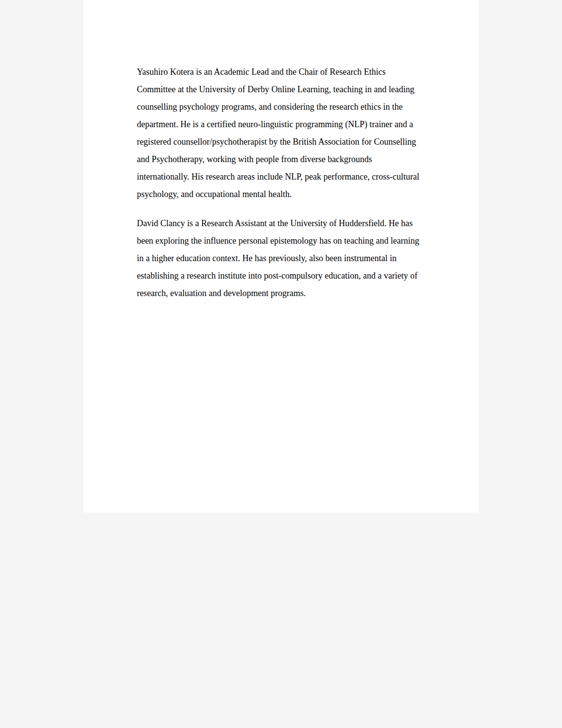Yasuhiro Kotera is an Academic Lead and the Chair of Research Ethics Committee at the University of Derby Online Learning, teaching in and leading counselling psychology programs, and considering the research ethics in the department. He is a certified neuro-linguistic programming (NLP) trainer and a registered counsellor/psychotherapist by the British Association for Counselling and Psychotherapy, working with people from diverse backgrounds internationally. His research areas include NLP, peak performance, cross-cultural psychology, and occupational mental health.
David Clancy is a Research Assistant at the University of Huddersfield. He has been exploring the influence personal epistemology has on teaching and learning in a higher education context. He has previously, also been instrumental in establishing a research institute into post-compulsory education, and a variety of research, evaluation and development programs.